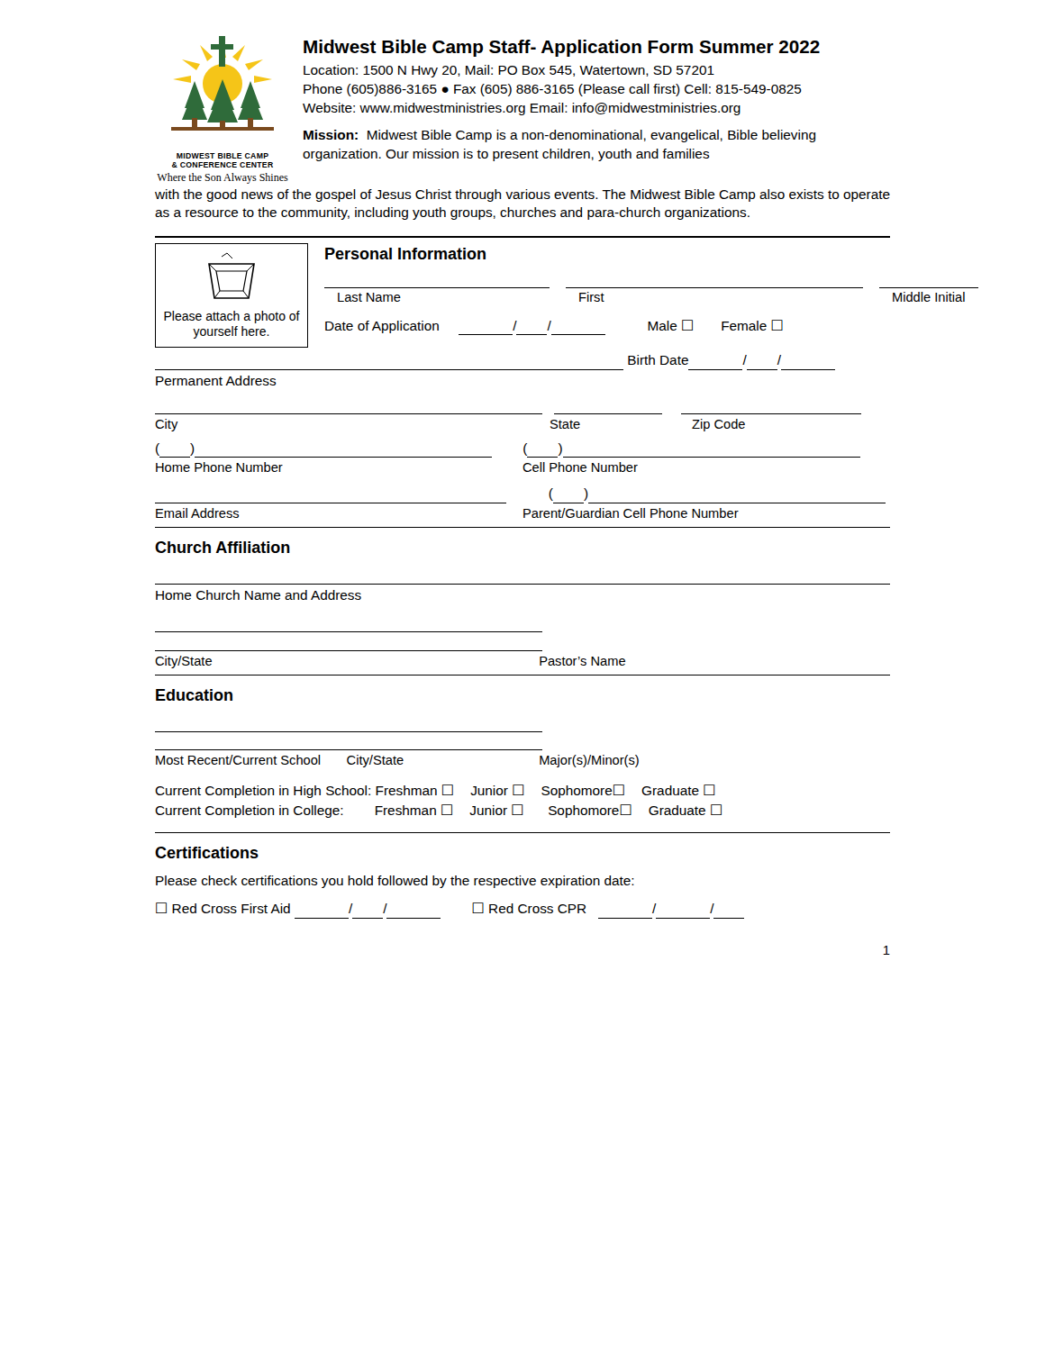MIDWEST BIBLE CAMP
& CONFERENCE CENTER
Where the Son Always Shines
Midwest Bible Camp Staff- Application Form Summer 2022
Location: 1500 N Hwy 20, Mail: PO Box 545, Watertown, SD 57201
Phone (605)886-3165 ● Fax (605) 886-3165 (Please call first) Cell: 815-549-0825
Website: www.midwestministries.org Email: info@midwestministries.org
Mission: Midwest Bible Camp is a non-denominational, evangelical, Bible believing organization. Our mission is to present children, youth and families
with the good news of the gospel of Jesus Christ through various events. The Midwest Bible Camp also exists to operate as a resource to the community, including youth groups, churches and para-church organizations.
Please attach a photo of yourself here.
Personal Information
Last Name
First
Middle Initial
Date of Application / / Male ☐ Female ☐
Birth Date / /
Permanent Address
City State Zip Code
( ) ( )
Home Phone Number Cell Phone Number
( )
Email Address Parent/Guardian Cell Phone Number
Church Affiliation
Home Church Name and Address
City/State Pastor’s Name
Education
Most Recent/Current School City/State Major(s)/Minor(s)
Current Completion in High School: Freshman ☐ Junior ☐ Sophomore☐ Graduate ☐
Current Completion in College: Freshman ☐ Junior ☐ Sophomore☐ Graduate ☐
Certifications
Please check certifications you hold followed by the respective expiration date:
☐ Red Cross First Aid / / ☐ Red Cross CPR / /
1